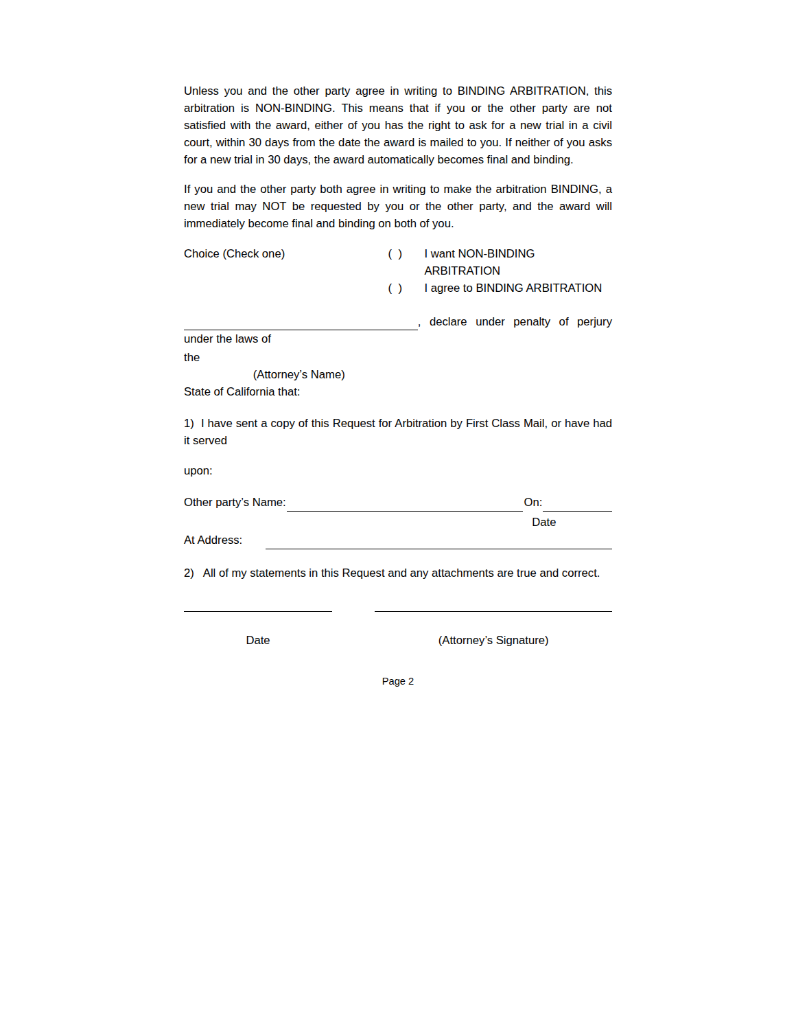Unless you and the other party agree in writing to BINDING ARBITRATION, this arbitration is NON-BINDING. This means that if you or the other party are not satisfied with the award, either of you has the right to ask for a new trial in a civil court, within 30 days from the date the award is mailed to you. If neither of you asks for a new trial in 30 days, the award automatically becomes final and binding.
If you and the other party both agree in writing to make the arbitration BINDING, a new trial may NOT be requested by you or the other party, and the award will immediately become final and binding on both of you.
Choice (Check one) ( ) I want NON-BINDING ARBITRATION
( ) I agree to BINDING ARBITRATION
, declare under penalty of perjury under the laws of
the
(Attorney’s Name)
State of California that:
1) I have sent a copy of this Request for Arbitration by First Class Mail, or have had it served
upon:
Other party’s Name: On:
Date
At Address:
2) All of my statements in this Request and any attachments are true and correct.
Date
(Attorney’s Signature)
Page 2